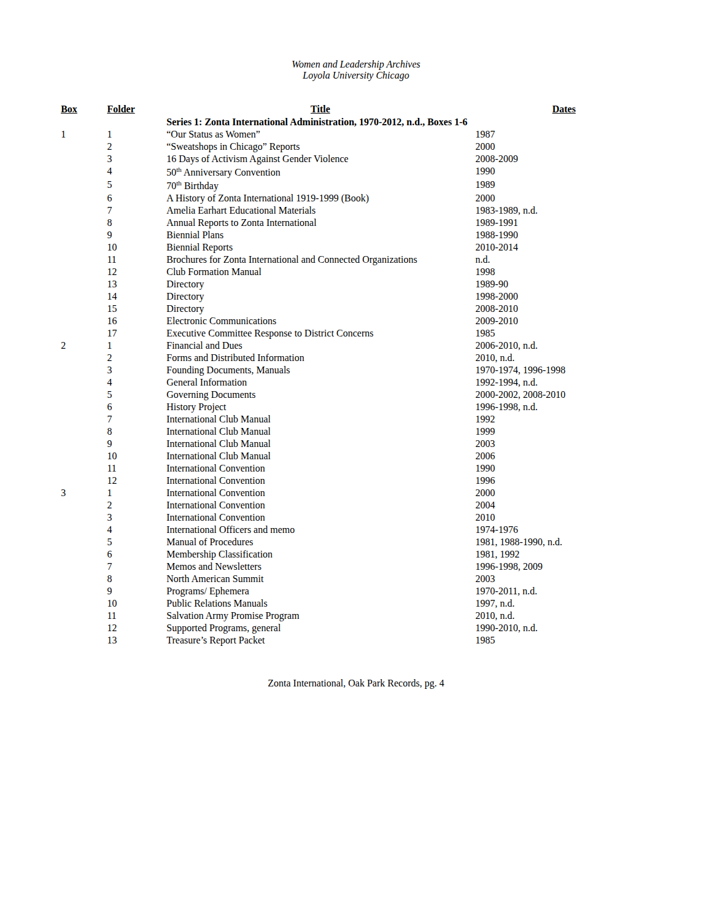Women and Leadership Archives
Loyola University Chicago
| Box | Folder | Title | Dates |
| --- | --- | --- | --- |
| | | Series 1: Zonta International Administration, 1970-2012, n.d., Boxes 1-6 | |
| 1 | 1 | “Our Status as Women” | 1987 |
| | 2 | “Sweatshops in Chicago” Reports | 2000 |
| | 3 | 16 Days of Activism Against Gender Violence | 2008-2009 |
| | 4 | 50 th Anniversary Convention | 1990 |
| | 5 | 70 th Birthday | 1989 |
| | 6 | A History of Zonta International 1919-1999 (Book) | 2000 |
| | 7 | Amelia Earhart Educational Materials | 1983-1989, n.d. |
| | 8 | Annual Reports to Zonta International | 1989-1991 |
| | 9 | Biennial Plans | 1988-1990 |
| | 10 | Biennial Reports | 2010-2014 |
| | 11 | Brochures for Zonta International and Connected Organizations | n.d. |
| | 12 | Club Formation Manual | 1998 |
| | 13 | Directory | 1989-90 |
| | 14 | Directory | 1998-2000 |
| | 15 | Directory | 2008-2010 |
| | 16 | Electronic Communications | 2009-2010 |
| | 17 | Executive Committee Response to District Concerns | 1985 |
| 2 | 1 | Financial and Dues | 2006-2010, n.d. |
| | 2 | Forms and Distributed Information | 2010, n.d. |
| | 3 | Founding Documents, Manuals | 1970-1974, 1996-1998 |
| | 4 | General Information | 1992-1994, n.d. |
| | 5 | Governing Documents | 2000-2002, 2008-2010 |
| | 6 | History Project | 1996-1998, n.d. |
| | 7 | International Club Manual | 1992 |
| | 8 | International Club Manual | 1999 |
| | 9 | International Club Manual | 2003 |
| | 10 | International Club Manual | 2006 |
| | 11 | International Convention | 1990 |
| | 12 | International Convention | 1996 |
| 3 | 1 | International Convention | 2000 |
| | 2 | International Convention | 2004 |
| | 3 | International Convention | 2010 |
| | 4 | International Officers and memo | 1974-1976 |
| | 5 | Manual of Procedures | 1981, 1988-1990, n.d. |
| | 6 | Membership Classification | 1981, 1992 |
| | 7 | Memos and Newsletters | 1996-1998, 2009 |
| | 8 | North American Summit | 2003 |
| | 9 | Programs/ Ephemera | 1970-2011, n.d. |
| | 10 | Public Relations Manuals | 1997, n.d. |
| | 11 | Salvation Army Promise Program | 2010, n.d. |
| | 12 | Supported Programs, general | 1990-2010, n.d. |
| | 13 | Treasure’s Report Packet | 1985 |
Zonta International, Oak Park Records, pg. 4